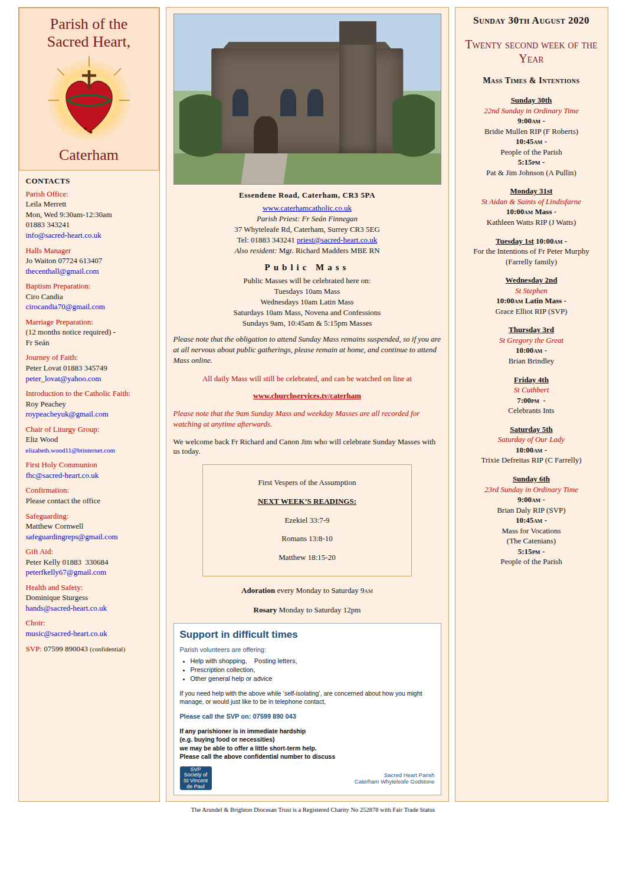Parish of the
Sacred Heart,
Caterham
Contacts
Parish Office:
Leila Merrett
Mon, Wed 9:30am-12:30am
01883 343241
info@sacred-heart.co.uk
Halls Manager
Jo Waiton 07724 613407
thecenthall@gmail.com
Baptism Preparation:
Ciro Candia
cirocandia70@gmail.com
Marriage Preparation:
(12 months notice required) -
Fr Seán
Journey of Faith:
Peter Lovat 01883 345749
peter_lovat@yahoo.com
Introduction to the Catholic Faith:
Roy Peachey
roypeacheyuk@gmail.com
Chair of Liturgy Group:
Eliz Wood
elizabeth.wood11@btinternet.com
First Holy Communion
fhc@sacred-heart.co.uk
Confirmation:
Please contact the office
Safeguarding:
Matthew Cornwell
safeguardingreps@gmail.com
Gift Aid:
Peter Kelly 01883 330684
peterfkelly67@gmail.com
Health and Safety:
Dominique Sturgess
hands@sacred-heart.co.uk
Choir:
music@sacred-heart.co.uk
SVP: 07599 890043 (confidential)
Essendene Road, Caterham, CR3 5PA
www.caterhamcatholic.co.uk
Parish Priest: Fr Seán Finnegan
37 Whyteleafe Rd, Caterham, Surrey CR3 5EG
Tel: 01883 343241 priest@sacred-heart.co.uk
Also resident: Mgr. Richard Madders MBE RN
Public Mass
Public Masses will be celebrated here on:
Tuesdays 10am Mass
Wednesdays 10am Latin Mass
Saturdays 10am Mass, Novena and Confessions
Sundays 9am, 10:45am & 5:15pm Masses
Please note that the obligation to attend Sunday Mass remains suspended, so if you are at all nervous about public gatherings, please remain at home, and continue to attend Mass online.
All daily Mass will still be celebrated, and can be watched on line at
www.churchservices.tv/caterham
Please note that the 9am Sunday Mass and weekday Masses are all recorded for watching at anytime afterwards.
We welcome back Fr Richard and Canon Jim who will celebrate Sunday Masses with us today.
First Vespers of the Assumption
NEXT WEEK’S READINGS:
Ezekiel 33:7-9
Romans 13:8-10
Matthew 18:15-20
Adoration every Monday to Saturday 9am
Rosary Monday to Saturday 12pm
Support in difficult times
Parish volunteers are offering:
Help with shopping, Posting letters,
Prescription collection,
Other general help or advice
If you need help with the above while ‘self-isolating’, are concerned about how you might manage, or would just like to be in telephone contact,
Please call the SVP on: 07599 890 043
If any parishioner is in immediate hardship
(e.g. buying food or necessities)
we may be able to offer a little short-term help.
Please call the above confidential number to discuss
SVP
Society of
St Vincent
de Paul
Sacred Heart Parish
Caterham Whyteleafe Godstone
Sunday 30th August 2020
Twenty second week of the Year
Mass Times & Intentions
Sunday 30th 22nd Sunday in Ordinary Time 9:00am -
Bridie Mullen RIP (F Roberts)
10:45am -
People of the Parish
5:15pm -
Pat & Jim Johnson (A Pullin)
Monday 31st St Aidan & Saints of Lindisfarne 10:00am Mass -
Kathleen Watts RIP (J Watts)
Tuesday 1st 10:00am -
For the Intentions of Fr Peter Murphy (Farrelly family)
Wednesday 2nd St Stephen 10:00am Latin Mass -
Grace Elliot RIP (SVP)
Thursday 3rd St Gregory the Great 10:00am -
Brian Brindley
Friday 4th St Cuthbert 7:00pm -
Celebrants Ints
Saturday 5th Saturday of Our Lady 10:00am -
Trixie Defreitas RIP (C Farrelly)
Sunday 6th 23rd Sunday in Ordinary Time 9:00am -
Brian Daly RIP (SVP)
10:45am -
Mass for Vocations
(The Catenians)
5:15pm -
People of the Parish
The Arundel & Brighton Diocesan Trust is a Registered Charity No 252878 with Fair Trade Status